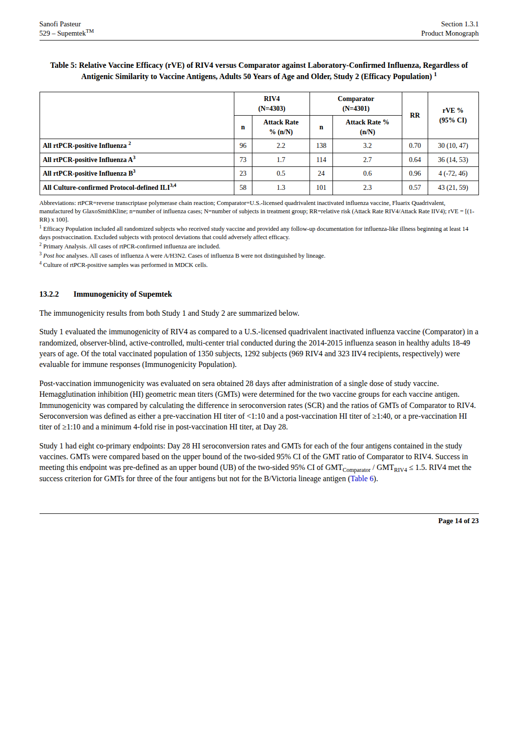Sanofi Pasteur
529 – SupemtekTM
Section 1.3.1
Product Monograph
Table 5: Relative Vaccine Efficacy (rVE) of RIV4 versus Comparator against Laboratory-Confirmed Influenza, Regardless of Antigenic Similarity to Vaccine Antigens, Adults 50 Years of Age and Older, Study 2 (Efficacy Population) 1
| | RIV4 (N=4303) | Comparator (N=4301) | RR | rVE % (95% CI) |
| --- | --- | --- | --- | --- |
| n | Attack Rate % (n/N) | n | Attack Rate % (n/N) |
| All rtPCR-positive Influenza 2 | 96 | 2.2 | 138 | 3.2 | 0.70 | 30 (10, 47) |
| All rtPCR-positive Influenza A 3 | 73 | 1.7 | 114 | 2.7 | 0.64 | 36 (14, 53) |
| All rtPCR-positive Influenza B 3 | 23 | 0.5 | 24 | 0.6 | 0.96 | 4 (-72, 46) |
| All Culture-confirmed Protocol-defined ILI 3,4 | 58 | 1.3 | 101 | 2.3 | 0.57 | 43 (21, 59) |
Abbreviations: rtPCR=reverse transcriptase polymerase chain reaction; Comparator=U.S.-licensed quadrivalent inactivated influenza vaccine, Fluarix Quadrivalent, manufactured by GlaxoSmithKline; n=number of influenza cases; N=number of subjects in treatment group; RR=relative risk (Attack Rate RIV4/Attack Rate IIV4); rVE = [(1-RR) x 100].
1 Efficacy Population included all randomized subjects who received study vaccine and provided any follow-up documentation for influenza-like illness beginning at least 14 days postvaccination. Excluded subjects with protocol deviations that could adversely affect efficacy.
2 Primary Analysis. All cases of rtPCR-confirmed influenza are included.
3 Post hoc analyses. All cases of influenza A were A/H3N2. Cases of influenza B were not distinguished by lineage.
4 Culture of rtPCR-positive samples was performed in MDCK cells.
13.2.2 Immunogenicity of Supemtek
The immunogenicity results from both Study 1 and Study 2 are summarized below.
Study 1 evaluated the immunogenicity of RIV4 as compared to a U.S.-licensed quadrivalent inactivated influenza vaccine (Comparator) in a randomized, observer-blind, active-controlled, multi-center trial conducted during the 2014-2015 influenza season in healthy adults 18-49 years of age. Of the total vaccinated population of 1350 subjects, 1292 subjects (969 RIV4 and 323 IIV4 recipients, respectively) were evaluable for immune responses (Immunogenicity Population).
Post-vaccination immunogenicity was evaluated on sera obtained 28 days after administration of a single dose of study vaccine. Hemagglutination inhibition (HI) geometric mean titers (GMTs) were determined for the two vaccine groups for each vaccine antigen. Immunogenicity was compared by calculating the difference in seroconversion rates (SCR) and the ratios of GMTs of Comparator to RIV4. Seroconversion was defined as either a pre-vaccination HI titer of <1:10 and a post-vaccination HI titer of ≥1:40, or a pre-vaccination HI titer of ≥1:10 and a minimum 4-fold rise in post-vaccination HI titer, at Day 28.
Study 1 had eight co-primary endpoints: Day 28 HI seroconversion rates and GMTs for each of the four antigens contained in the study vaccines. GMTs were compared based on the upper bound of the two-sided 95% CI of the GMT ratio of Comparator to RIV4. Success in meeting this endpoint was pre-defined as an upper bound (UB) of the two-sided 95% CI of GMTComparator / GMTRIV4 ≤ 1.5. RIV4 met the success criterion for GMTs for three of the four antigens but not for the B/Victoria lineage antigen (Table 6).
Page 14 of 23